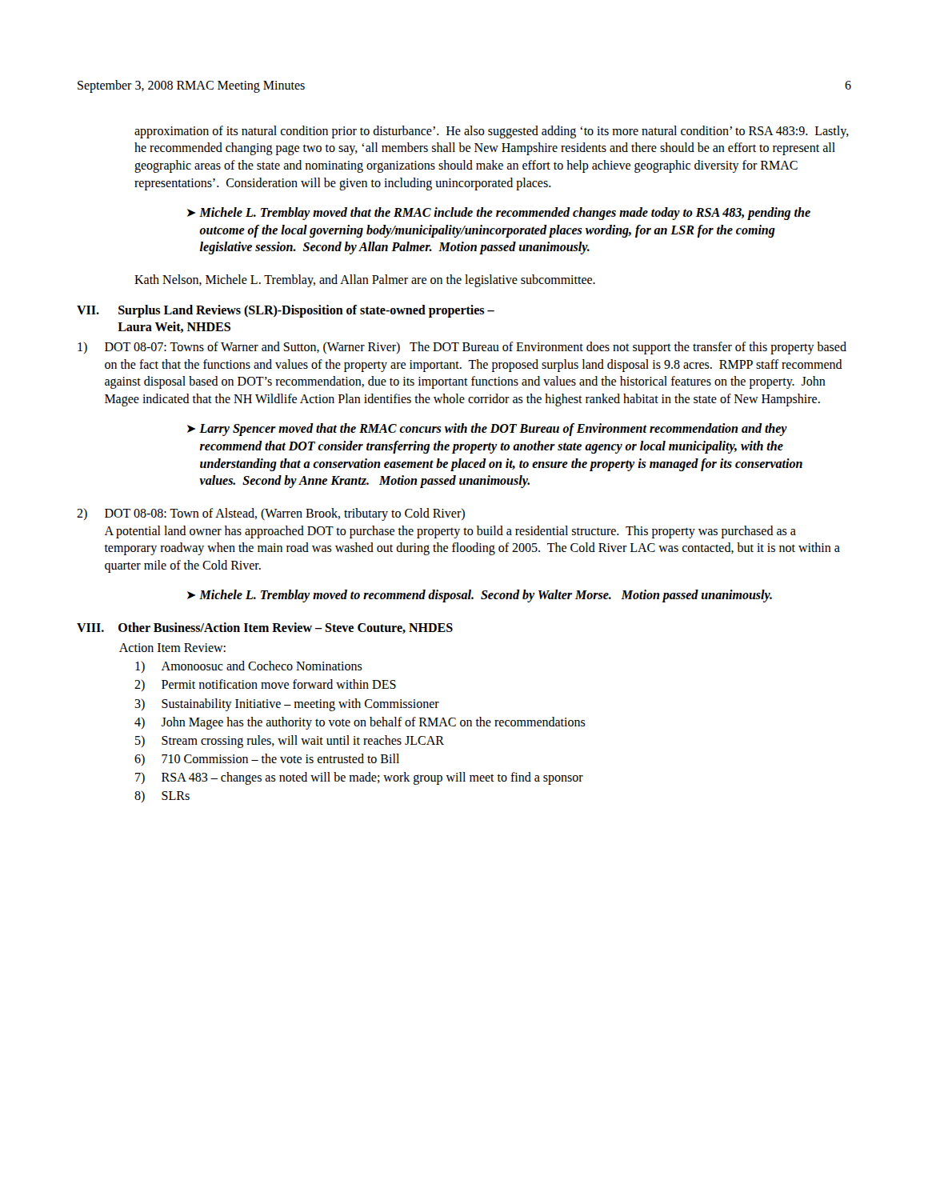September 3, 2008 RMAC Meeting Minutes 6
approximation of its natural condition prior to disturbance’. He also suggested adding ‘to its more natural condition’ to RSA 483:9. Lastly, he recommended changing page two to say, ‘all members shall be New Hampshire residents and there should be an effort to represent all geographic areas of the state and nominating organizations should make an effort to help achieve geographic diversity for RMAC representations’. Consideration will be given to including unincorporated places.
Michele L. Tremblay moved that the RMAC include the recommended changes made today to RSA 483, pending the outcome of the local governing body/municipality/unincorporated places wording, for an LSR for the coming legislative session. Second by Allan Palmer. Motion passed unanimously.
Kath Nelson, Michele L. Tremblay, and Allan Palmer are on the legislative subcommittee.
VII. Surplus Land Reviews (SLR)-Disposition of state-owned properties –
Laura Weit, NHDES
1) DOT 08-07: Towns of Warner and Sutton, (Warner River) The DOT Bureau of Environment does not support the transfer of this property based on the fact that the functions and values of the property are important. The proposed surplus land disposal is 9.8 acres. RMPP staff recommend against disposal based on DOT’s recommendation, due to its important functions and values and the historical features on the property. John Magee indicated that the NH Wildlife Action Plan identifies the whole corridor as the highest ranked habitat in the state of New Hampshire.
Larry Spencer moved that the RMAC concurs with the DOT Bureau of Environment recommendation and they recommend that DOT consider transferring the property to another state agency or local municipality, with the understanding that a conservation easement be placed on it, to ensure the property is managed for its conservation values. Second by Anne Krantz. Motion passed unanimously.
2) DOT 08-08: Town of Alstead, (Warren Brook, tributary to Cold River)
A potential land owner has approached DOT to purchase the property to build a residential structure. This property was purchased as a temporary roadway when the main road was washed out during the flooding of 2005. The Cold River LAC was contacted, but it is not within a quarter mile of the Cold River.
Michele L. Tremblay moved to recommend disposal. Second by Walter Morse. Motion passed unanimously.
VIII. Other Business/Action Item Review – Steve Couture, NHDES
Action Item Review:
1) Amonoosuc and Cocheco Nominations
2) Permit notification move forward within DES
3) Sustainability Initiative – meeting with Commissioner
4) John Magee has the authority to vote on behalf of RMAC on the recommendations
5) Stream crossing rules, will wait until it reaches JLCAR
6) 710 Commission – the vote is entrusted to Bill
7) RSA 483 – changes as noted will be made; work group will meet to find a sponsor
8) SLRs